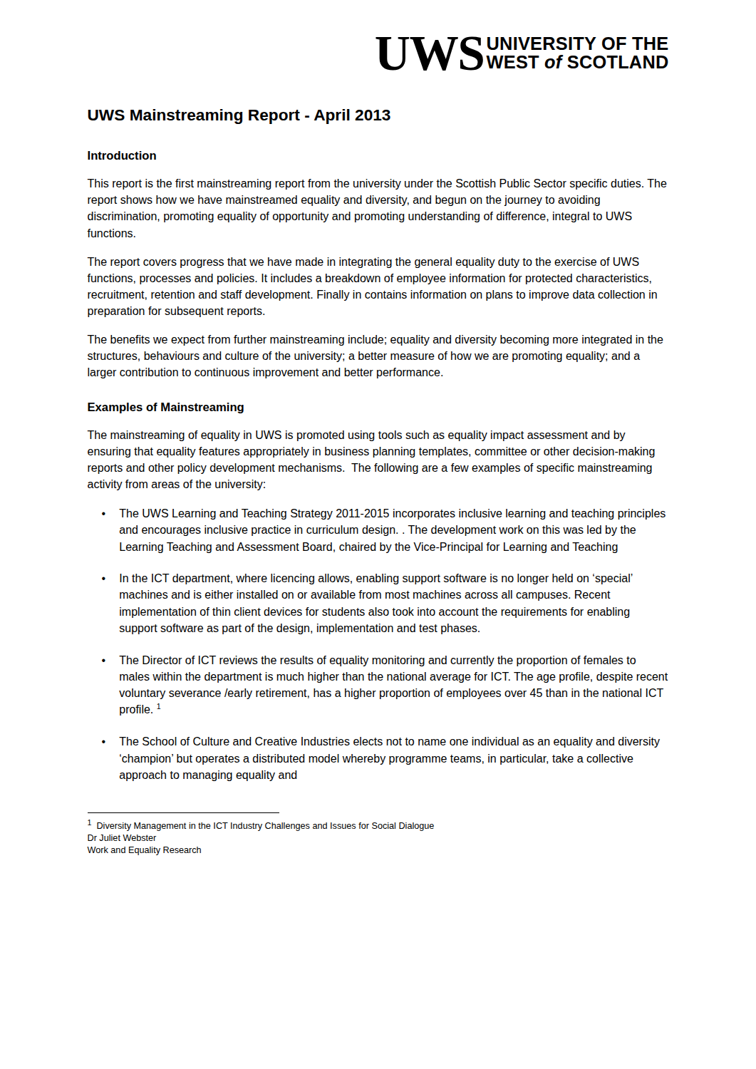UWS UNIVERSITY OF THE
WEST of SCOTLAND
UWS Mainstreaming Report - April 2013
Introduction
This report is the first mainstreaming report from the university under the Scottish Public Sector specific duties. The report shows how we have mainstreamed equality and diversity, and begun on the journey to avoiding discrimination, promoting equality of opportunity and promoting understanding of difference, integral to UWS functions.
The report covers progress that we have made in integrating the general equality duty to the exercise of UWS functions, processes and policies. It includes a breakdown of employee information for protected characteristics, recruitment, retention and staff development. Finally in contains information on plans to improve data collection in preparation for subsequent reports.
The benefits we expect from further mainstreaming include; equality and diversity becoming more integrated in the structures, behaviours and culture of the university; a better measure of how we are promoting equality; and a larger contribution to continuous improvement and better performance.
Examples of Mainstreaming
The mainstreaming of equality in UWS is promoted using tools such as equality impact assessment and by ensuring that equality features appropriately in business planning templates, committee or other decision-making reports and other policy development mechanisms. The following are a few examples of specific mainstreaming activity from areas of the university:
The UWS Learning and Teaching Strategy 2011-2015 incorporates inclusive learning and teaching principles and encourages inclusive practice in curriculum design. . The development work on this was led by the Learning Teaching and Assessment Board, chaired by the Vice-Principal for Learning and Teaching
In the ICT department, where licencing allows, enabling support software is no longer held on ‘special’ machines and is either installed on or available from most machines across all campuses. Recent implementation of thin client devices for students also took into account the requirements for enabling support software as part of the design, implementation and test phases.
The Director of ICT reviews the results of equality monitoring and currently the proportion of females to males within the department is much higher than the national average for ICT. The age profile, despite recent voluntary severance /early retirement, has a higher proportion of employees over 45 than in the national ICT profile. 1
The School of Culture and Creative Industries elects not to name one individual as an equality and diversity ‘champion’ but operates a distributed model whereby programme teams, in particular, take a collective approach to managing equality and
1 Diversity Management in the ICT Industry Challenges and Issues for Social Dialogue
Dr Juliet Webster
Work and Equality Research